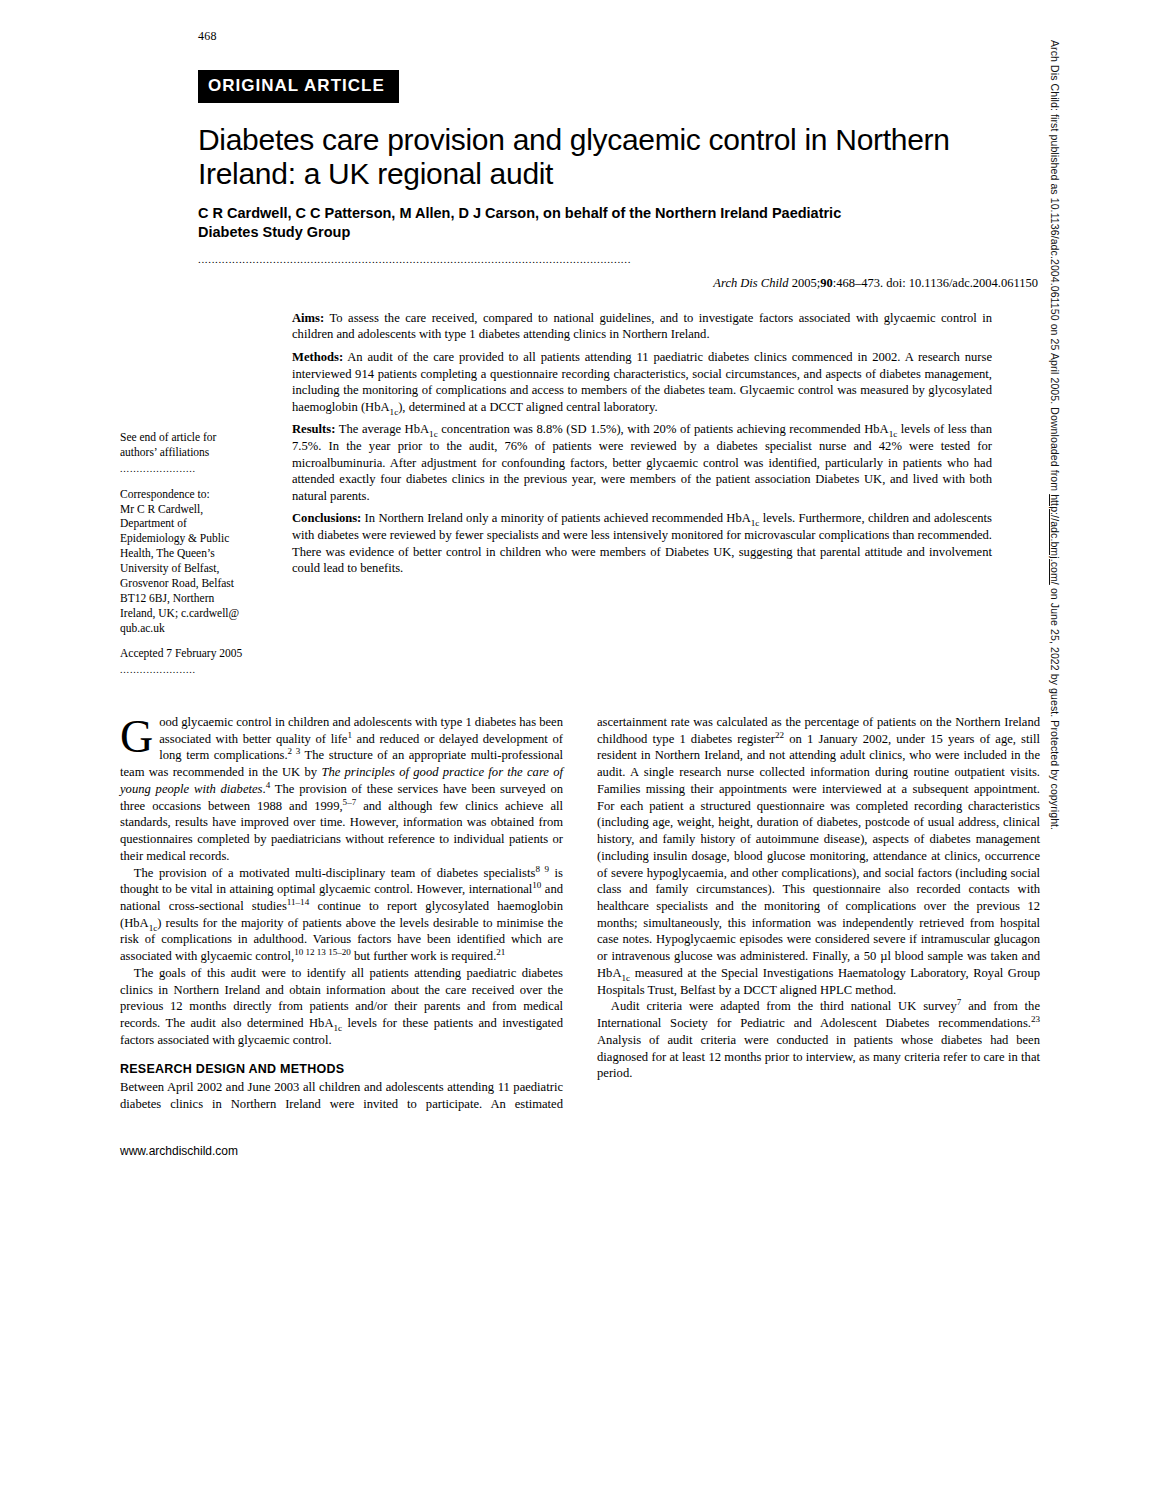Arch Dis Child: first published as 10.1136/adc.2004.061150 on 25 April 2005. Downloaded from http://adc.bmj.com/ on June 25, 2022 by guest. Protected by copyright.
468
ORIGINAL ARTICLE
Diabetes care provision and glycaemic control in Northern
Ireland: a UK regional audit
C R Cardwell, C C Patterson, M Allen, D J Carson, on behalf of the Northern Ireland Paediatric
Diabetes Study Group
...............................................................................................................................
Arch Dis Child 2005;90:468–473. doi: 10.1136/adc.2004.061150
See end of article for
authors’ affiliations
.......................
Correspondence to:
Mr C R Cardwell,
Department of
Epidemiology & Public
Health, The Queen’s
University of Belfast,
Grosvenor Road, Belfast
BT12 6BJ, Northern
Ireland, UK; c.cardwell@
qub.ac.uk
Accepted 7 February 2005
.......................
Aims: To assess the care received, compared to national guidelines, and to investigate factors associated with glycaemic control in children and adolescents with type 1 diabetes attending clinics in Northern Ireland.
Methods: An audit of the care provided to all patients attending 11 paediatric diabetes clinics commenced in 2002. A research nurse interviewed 914 patients completing a questionnaire recording characteristics, social circumstances, and aspects of diabetes management, including the monitoring of complications and access to members of the diabetes team. Glycaemic control was measured by glycosylated haemoglobin (HbA1c), determined at a DCCT aligned central laboratory.
Results: The average HbA1c concentration was 8.8% (SD 1.5%), with 20% of patients achieving recommended HbA1c levels of less than 7.5%. In the year prior to the audit, 76% of patients were reviewed by a diabetes specialist nurse and 42% were tested for microalbuminuria. After adjustment for confounding factors, better glycaemic control was identified, particularly in patients who had attended exactly four diabetes clinics in the previous year, were members of the patient association Diabetes UK, and lived with both natural parents.
Conclusions: In Northern Ireland only a minority of patients achieved recommended HbA1c levels. Furthermore, children and adolescents with diabetes were reviewed by fewer specialists and were less intensively monitored for microvascular complications than recommended. There was evidence of better control in children who were members of Diabetes UK, suggesting that parental attitude and involvement could lead to benefits.
Good glycaemic control in children and adolescents with type 1 diabetes has been associated with better quality of life1 and reduced or delayed development of long term complications.2 3 The structure of an appropriate multi-professional team was recommended in the UK by The principles of good practice for the care of young people with diabetes.4 The provision of these services have been surveyed on three occasions between 1988 and 1999,5–7 and although few clinics achieve all standards, results have improved over time. However, information was obtained from questionnaires completed by paediatricians without reference to individual patients or their medical records.
The provision of a motivated multi-disciplinary team of diabetes specialists8 9 is thought to be vital in attaining optimal glycaemic control. However, international10 and national cross-sectional studies11–14 continue to report glycosylated haemoglobin (HbA1c) results for the majority of patients above the levels desirable to minimise the risk of complications in adulthood. Various factors have been identified which are associated with glycaemic control,10 12 13 15–20 but further work is required.21
The goals of this audit were to identify all patients attending paediatric diabetes clinics in Northern Ireland and obtain information about the care received over the previous 12 months directly from patients and/or their parents and from medical records. The audit also determined HbA1c levels for these patients and investigated factors associated with glycaemic control.
RESEARCH DESIGN AND METHODS
Between April 2002 and June 2003 all children and adolescents attending 11 paediatric diabetes clinics in Northern Ireland were invited to participate. An estimated ascertainment rate was calculated as the percentage of patients on the Northern Ireland childhood type 1 diabetes register22 on 1 January 2002, under 15 years of age, still resident in Northern Ireland, and not attending adult clinics, who were included in the audit. A single research nurse collected information during routine outpatient visits. Families missing their appointments were interviewed at a subsequent appointment. For each patient a structured questionnaire was completed recording characteristics (including age, weight, height, duration of diabetes, postcode of usual address, clinical history, and family history of autoimmune disease), aspects of diabetes management (including insulin dosage, blood glucose monitoring, attendance at clinics, occurrence of severe hypoglycaemia, and other complications), and social factors (including social class and family circumstances). This questionnaire also recorded contacts with healthcare specialists and the monitoring of complications over the previous 12 months; simultaneously, this information was independently retrieved from hospital case notes. Hypoglycaemic episodes were considered severe if intramuscular glucagon or intravenous glucose was administered. Finally, a 50 µl blood sample was taken and HbA1c measured at the Special Investigations Haematology Laboratory, Royal Group Hospitals Trust, Belfast by a DCCT aligned HPLC method.
Audit criteria were adapted from the third national UK survey7 and from the International Society for Pediatric and Adolescent Diabetes recommendations.23 Analysis of audit criteria were conducted in patients whose diabetes had been diagnosed for at least 12 months prior to interview, as many criteria refer to care in that period.
www.archdischild.com